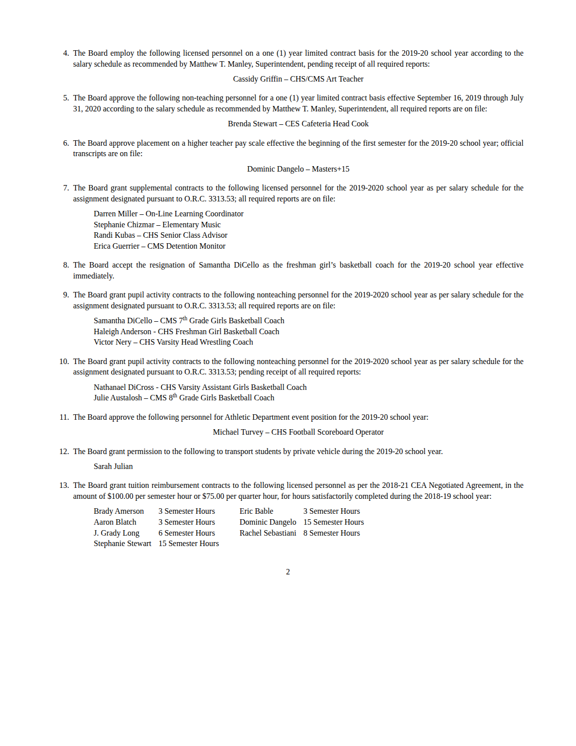4. The Board employ the following licensed personnel on a one (1) year limited contract basis for the 2019-20 school year according to the salary schedule as recommended by Matthew T. Manley, Superintendent, pending receipt of all required reports:
Cassidy Griffin – CHS/CMS Art Teacher
5. The Board approve the following non-teaching personnel for a one (1) year limited contract basis effective September 16, 2019 through July 31, 2020 according to the salary schedule as recommended by Matthew T. Manley, Superintendent, all required reports are on file:
Brenda Stewart – CES Cafeteria Head Cook
6. The Board approve placement on a higher teacher pay scale effective the beginning of the first semester for the 2019-20 school year; official transcripts are on file:
Dominic Dangelo – Masters+15
7. The Board grant supplemental contracts to the following licensed personnel for the 2019-2020 school year as per salary schedule for the assignment designated pursuant to O.R.C. 3313.53; all required reports are on file:
Darren Miller – On-Line Learning Coordinator
Stephanie Chizmar – Elementary Music
Randi Kubas – CHS Senior Class Advisor
Erica Guerrier – CMS Detention Monitor
8. The Board accept the resignation of Samantha DiCello as the freshman girl’s basketball coach for the 2019-20 school year effective immediately.
9. The Board grant pupil activity contracts to the following nonteaching personnel for the 2019-2020 school year as per salary schedule for the assignment designated pursuant to O.R.C. 3313.53; all required reports are on file:
Samantha DiCello – CMS 7th Grade Girls Basketball Coach
Haleigh Anderson - CHS Freshman Girl Basketball Coach
Victor Nery – CHS Varsity Head Wrestling Coach
10. The Board grant pupil activity contracts to the following nonteaching personnel for the 2019-2020 school year as per salary schedule for the assignment designated pursuant to O.R.C. 3313.53; pending receipt of all required reports:
Nathanael DiCross - CHS Varsity Assistant Girls Basketball Coach
Julie Austalosh – CMS 8th Grade Girls Basketball Coach
11. The Board approve the following personnel for Athletic Department event position for the 2019-20 school year:
Michael Turvey – CHS Football Scoreboard Operator
12. The Board grant permission to the following to transport students by private vehicle during the 2019-20 school year.
Sarah Julian
13. The Board grant tuition reimbursement contracts to the following licensed personnel as per the 2018-21 CEA Negotiated Agreement, in the amount of $100.00 per semester hour or $75.00 per quarter hour, for hours satisfactorily completed during the 2018-19 school year:
| Brady Amerson | 3 Semester Hours | Eric Bable | 3 Semester Hours |
| Aaron Blatch | 3 Semester Hours | Dominic Dangelo | 15 Semester Hours |
| J. Grady Long | 6 Semester Hours | Rachel Sebastiani | 8 Semester Hours |
| Stephanie Stewart | 15 Semester Hours | | |
2